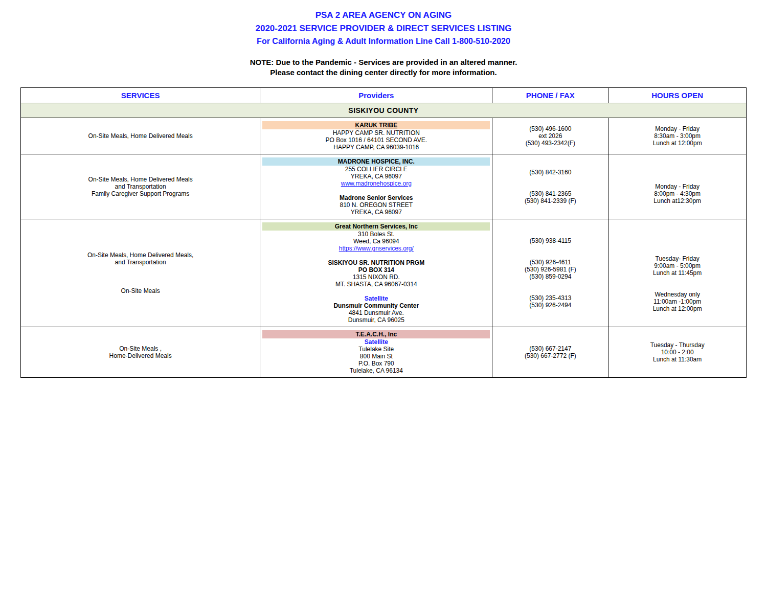PSA 2 AREA AGENCY ON AGING
2020-2021 SERVICE PROVIDER & DIRECT SERVICES LISTING
For California Aging & Adult Information Line Call 1-800-510-2020
NOTE: Due to the Pandemic - Services are provided in an altered manner.
Please contact the dining center directly for more information.
| SERVICES | Providers | PHONE / FAX | HOURS OPEN |
| --- | --- | --- | --- |
| SISKIYOU COUNTY |
| On-Site Meals, Home Delivered Meals | KARUK TRIBE HAPPY CAMP SR. NUTRITION PO Box 1016 / 64101 SECOND AVE. HAPPY CAMP, CA 96039-1016 | (530) 496-1600 ext 2026 (530) 493-2342(F) | Monday - Friday 8:30am - 3:00pm Lunch at 12:00pm |
| On-Site Meals, Home Delivered Meals and Transportation Family Caregiver Support Programs | MADRONE HOSPICE, INC. 255 COLLIER CIRCLE YREKA, CA 96097 www.madronehospice.org Madrone Senior Services 810 N. OREGON STREET YREKA, CA 96097 | (530) 842-3160 (530) 841-2365 (530) 841-2339 (F) | Monday - Friday 8:00pm - 4:30pm Lunch at12:30pm |
| On-Site Meals, Home Delivered Meals, and Transportation On-Site Meals | Great Northern Services, Inc 310 Boles St. Weed, Ca 96094 https://www.gnservices.org/ SISKIYOU SR. NUTRITION PRGM PO BOX 314 1315 NIXON RD. MT. SHASTA, CA 96067-0314 Satellite Dunsmuir Community Center 4841 Dunsmuir Ave. Dunsmuir, CA 96025 | (530) 938-4115 (530) 926-4611 (530) 926-5981 (F) (530) 859-0294 (530) 235-4313 (530) 926-2494 | Tuesday- Friday 9:00am - 5:00pm Lunch at 11:45pm Wednesday only 11:00am -1:00pm Lunch at 12:00pm |
| On-Site Meals , Home-Delivered Meals | T.E.A.C.H., Inc Satellite Tulelake Site 800 Main St P.O. Box 790 Tulelake, CA 96134 | (530) 667-2147 (530) 667-2772 (F) | Tuesday - Thursday 10:00 - 2:00 Lunch at 11:30am |